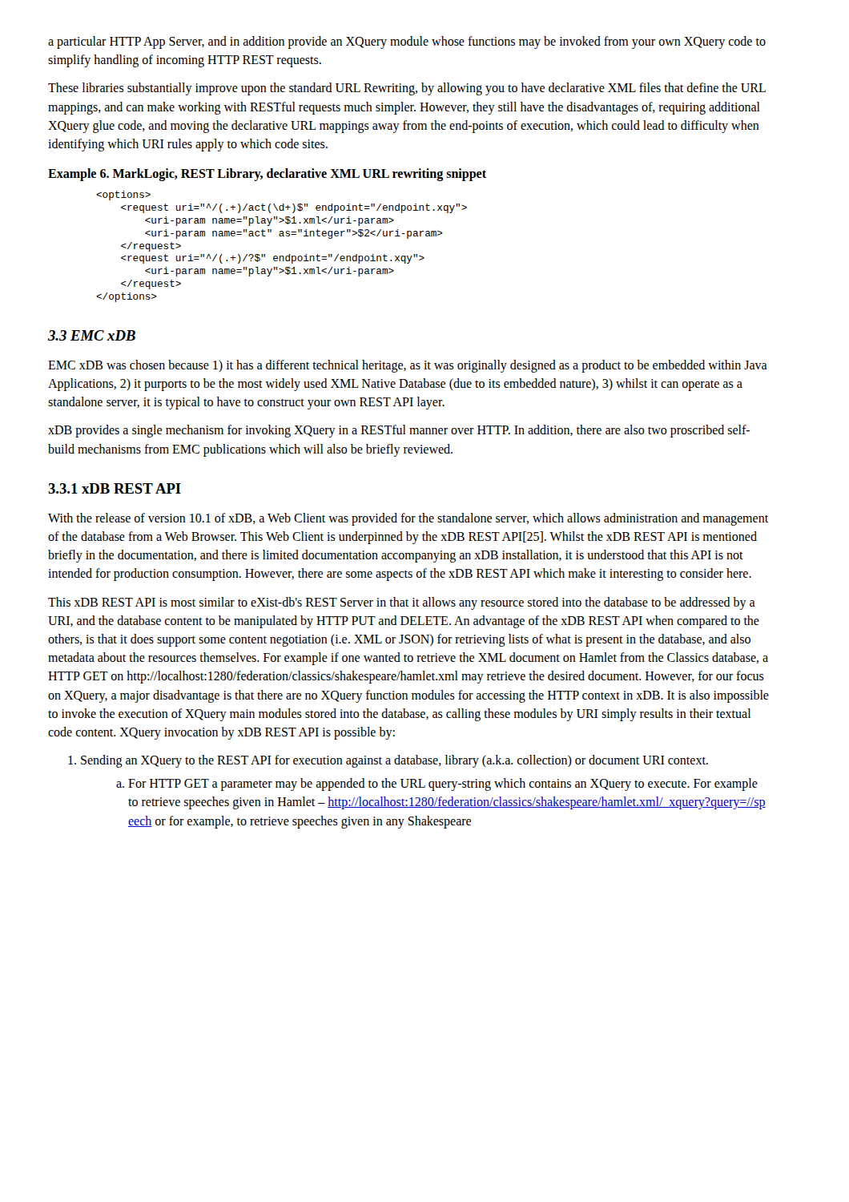a particular HTTP App Server, and in addition provide an XQuery module whose functions may be invoked from your own XQuery code to simplify handling of incoming HTTP REST requests.
These libraries substantially improve upon the standard URL Rewriting, by allowing you to have declarative XML files that define the URL mappings, and can make working with RESTful requests much simpler. However, they still have the disadvantages of, requiring additional XQuery glue code, and moving the declarative URL mappings away from the end-points of execution, which could lead to difficulty when identifying which URI rules apply to which code sites.
Example 6. MarkLogic, REST Library, declarative XML URL rewriting snippet
<options>
    <request uri="^/(.+)/act(\d+)$" endpoint="/endpoint.xqy">
        <uri-param name="play">$1.xml</uri-param>
        <uri-param name="act" as="integer">$2</uri-param>
    </request>
    <request uri="^/(.+)/?$" endpoint="/endpoint.xqy">
        <uri-param name="play">$1.xml</uri-param>
    </request>
</options>
3.3 EMC xDB
EMC xDB was chosen because 1) it has a different technical heritage, as it was originally designed as a product to be embedded within Java Applications, 2) it purports to be the most widely used XML Native Database (due to its embedded nature), 3) whilst it can operate as a standalone server, it is typical to have to construct your own REST API layer.
xDB provides a single mechanism for invoking XQuery in a RESTful manner over HTTP. In addition, there are also two proscribed self-build mechanisms from EMC publications which will also be briefly reviewed.
3.3.1 xDB REST API
With the release of version 10.1 of xDB, a Web Client was provided for the standalone server, which allows administration and management of the database from a Web Browser. This Web Client is underpinned by the xDB REST API[25]. Whilst the xDB REST API is mentioned briefly in the documentation, and there is limited documentation accompanying an xDB installation, it is understood that this API is not intended for production consumption. However, there are some aspects of the xDB REST API which make it interesting to consider here.
This xDB REST API is most similar to eXist-db's REST Server in that it allows any resource stored into the database to be addressed by a URI, and the database content to be manipulated by HTTP PUT and DELETE. An advantage of the xDB REST API when compared to the others, is that it does support some content negotiation (i.e. XML or JSON) for retrieving lists of what is present in the database, and also metadata about the resources themselves. For example if one wanted to retrieve the XML document on Hamlet from the Classics database, a HTTP GET on http://localhost:1280/federation/classics/shakespeare/hamlet.xml may retrieve the desired document. However, for our focus on XQuery, a major disadvantage is that there are no XQuery function modules for accessing the HTTP context in xDB. It is also impossible to invoke the execution of XQuery main modules stored into the database, as calling these modules by URI simply results in their textual code content. XQuery invocation by xDB REST API is possible by:
Sending an XQuery to the REST API for execution against a database, library (a.k.a. collection) or document URI context.
For HTTP GET a parameter may be appended to the URL query-string which contains an XQuery to execute. For example to retrieve speeches given in Hamlet – http://localhost:1280/federation/classics/shakespeare/hamlet.xml/_xquery?query=//speech or for example, to retrieve speeches given in any Shakespeare